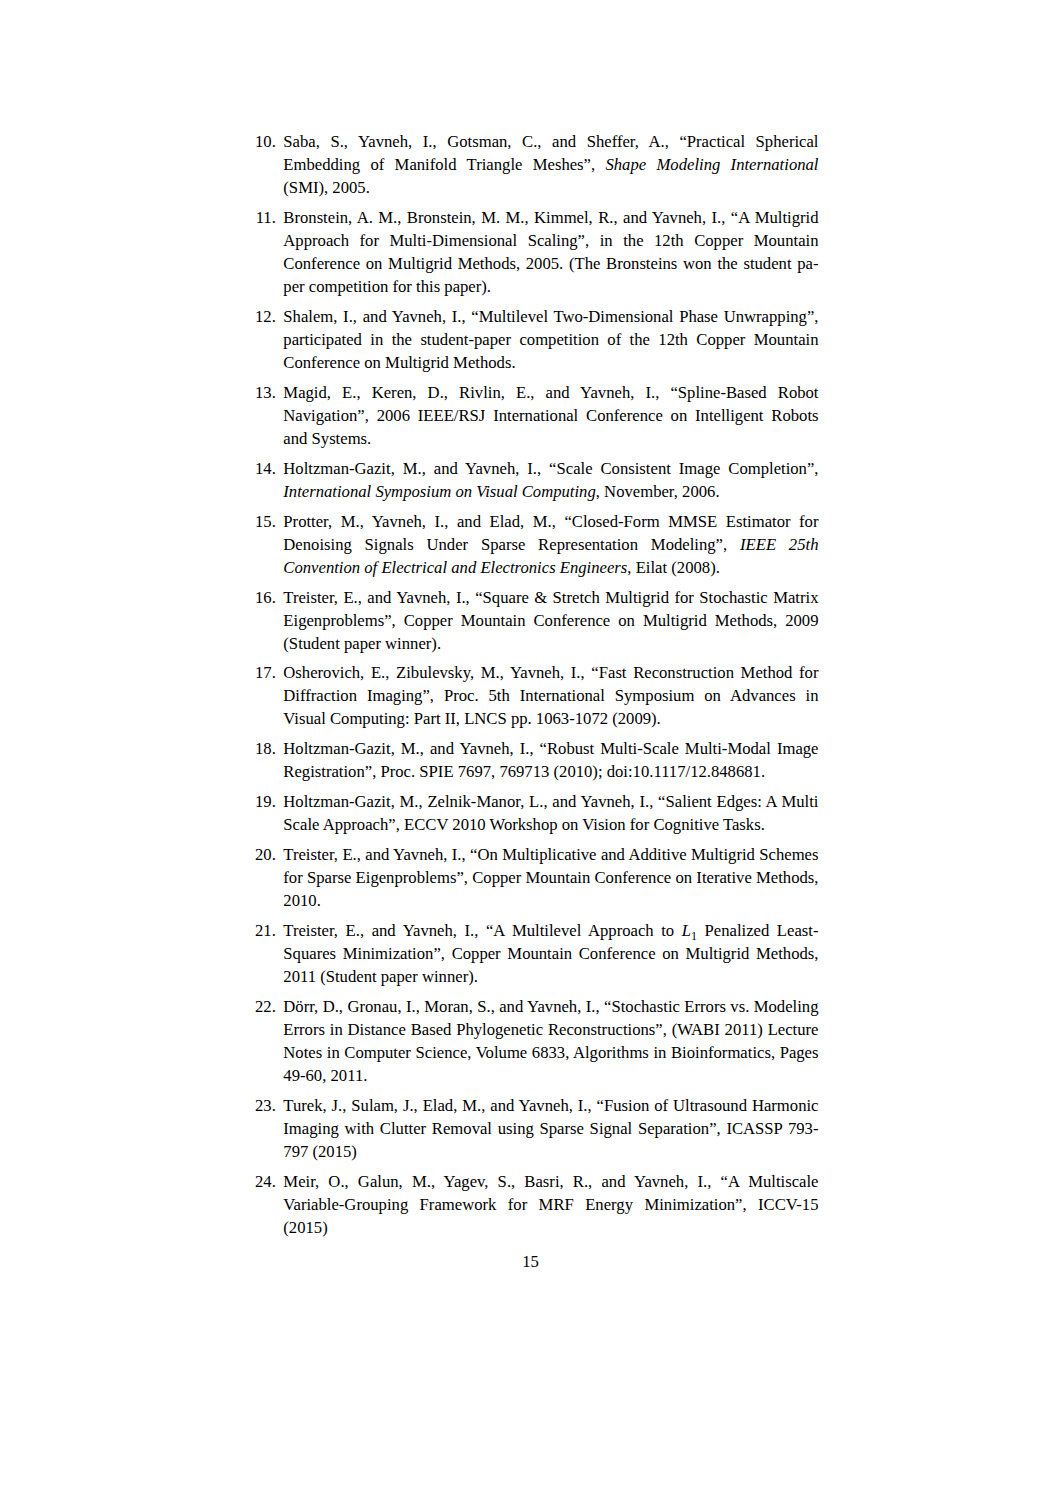10. Saba, S., Yavneh, I., Gotsman, C., and Sheffer, A., “Practical Spherical Embedding of Manifold Triangle Meshes”, Shape Modeling International (SMI), 2005.
11. Bronstein, A. M., Bronstein, M. M., Kimmel, R., and Yavneh, I., “A Multigrid Approach for Multi-Dimensional Scaling”, in the 12th Copper Mountain Conference on Multigrid Methods, 2005. (The Bronsteins won the student paper competition for this paper).
12. Shalem, I., and Yavneh, I., “Multilevel Two-Dimensional Phase Unwrapping”, participated in the student-paper competition of the 12th Copper Mountain Conference on Multigrid Methods.
13. Magid, E., Keren, D., Rivlin, E., and Yavneh, I., “Spline-Based Robot Navigation”, 2006 IEEE/RSJ International Conference on Intelligent Robots and Systems.
14. Holtzman-Gazit, M., and Yavneh, I., “Scale Consistent Image Completion”, International Symposium on Visual Computing, November, 2006.
15. Protter, M., Yavneh, I., and Elad, M., “Closed-Form MMSE Estimator for Denoising Signals Under Sparse Representation Modeling”, IEEE 25th Convention of Electrical and Electronics Engineers, Eilat (2008).
16. Treister, E., and Yavneh, I., “Square & Stretch Multigrid for Stochastic Matrix Eigenproblems”, Copper Mountain Conference on Multigrid Methods, 2009 (Student paper winner).
17. Osherovich, E., Zibulevsky, M., Yavneh, I., “Fast Reconstruction Method for Diffraction Imaging”, Proc. 5th International Symposium on Advances in Visual Computing: Part II, LNCS pp. 1063-1072 (2009).
18. Holtzman-Gazit, M., and Yavneh, I., “Robust Multi-Scale Multi-Modal Image Registration”, Proc. SPIE 7697, 769713 (2010); doi:10.1117/12.848681.
19. Holtzman-Gazit, M., Zelnik-Manor, L., and Yavneh, I., “Salient Edges: A Multi Scale Approach”, ECCV 2010 Workshop on Vision for Cognitive Tasks.
20. Treister, E., and Yavneh, I., “On Multiplicative and Additive Multigrid Schemes for Sparse Eigenproblems”, Copper Mountain Conference on Iterative Methods, 2010.
21. Treister, E., and Yavneh, I., “A Multilevel Approach to L1 Penalized Least-Squares Minimization”, Copper Mountain Conference on Multigrid Methods, 2011 (Student paper winner).
22. Dörr, D., Gronau, I., Moran, S., and Yavneh, I., “Stochastic Errors vs. Modeling Errors in Distance Based Phylogenetic Reconstructions”, (WABI 2011) Lecture Notes in Computer Science, Volume 6833, Algorithms in Bioinformatics, Pages 49-60, 2011.
23. Turek, J., Sulam, J., Elad, M., and Yavneh, I., “Fusion of Ultrasound Harmonic Imaging with Clutter Removal using Sparse Signal Separation”, ICASSP 793-797 (2015)
24. Meir, O., Galun, M., Yagev, S., Basri, R., and Yavneh, I., “A Multiscale Variable-Grouping Framework for MRF Energy Minimization”, ICCV-15 (2015)
15